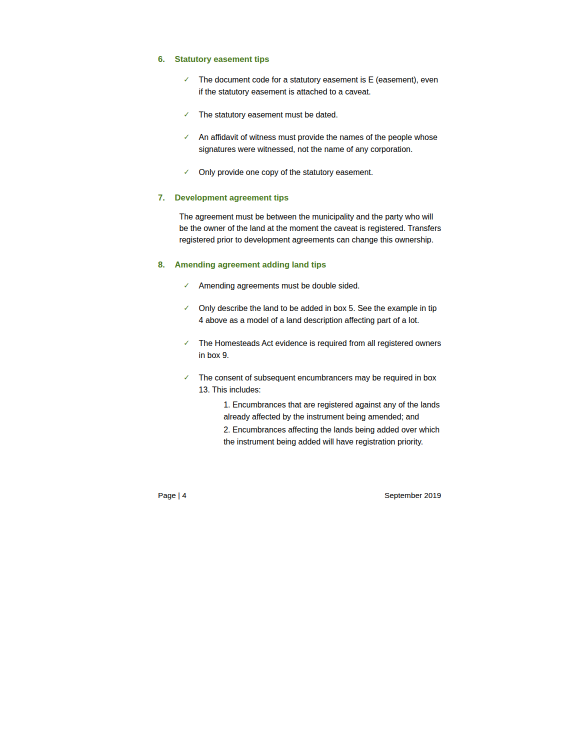Statutory easement tips
The document code for a statutory easement is E (easement), even if the statutory easement is attached to a caveat.
The statutory easement must be dated.
An affidavit of witness must provide the names of the people whose signatures were witnessed, not the name of any corporation.
Only provide one copy of the statutory easement.
Development agreement tips
The agreement must be between the municipality and the party who will be the owner of the land at the moment the caveat is registered. Transfers registered prior to development agreements can change this ownership.
Amending agreement adding land tips
Amending agreements must be double sided.
Only describe the land to be added in box 5. See the example in tip 4 above as a model of a land description affecting part of a lot.
The Homesteads Act evidence is required from all registered owners in box 9.
The consent of subsequent encumbrancers may be required in box 13. This includes:
1. Encumbrances that are registered against any of the lands already affected by the instrument being amended; and
2. Encumbrances affecting the lands being added over which the instrument being added will have registration priority.
Page | 4 September 2019